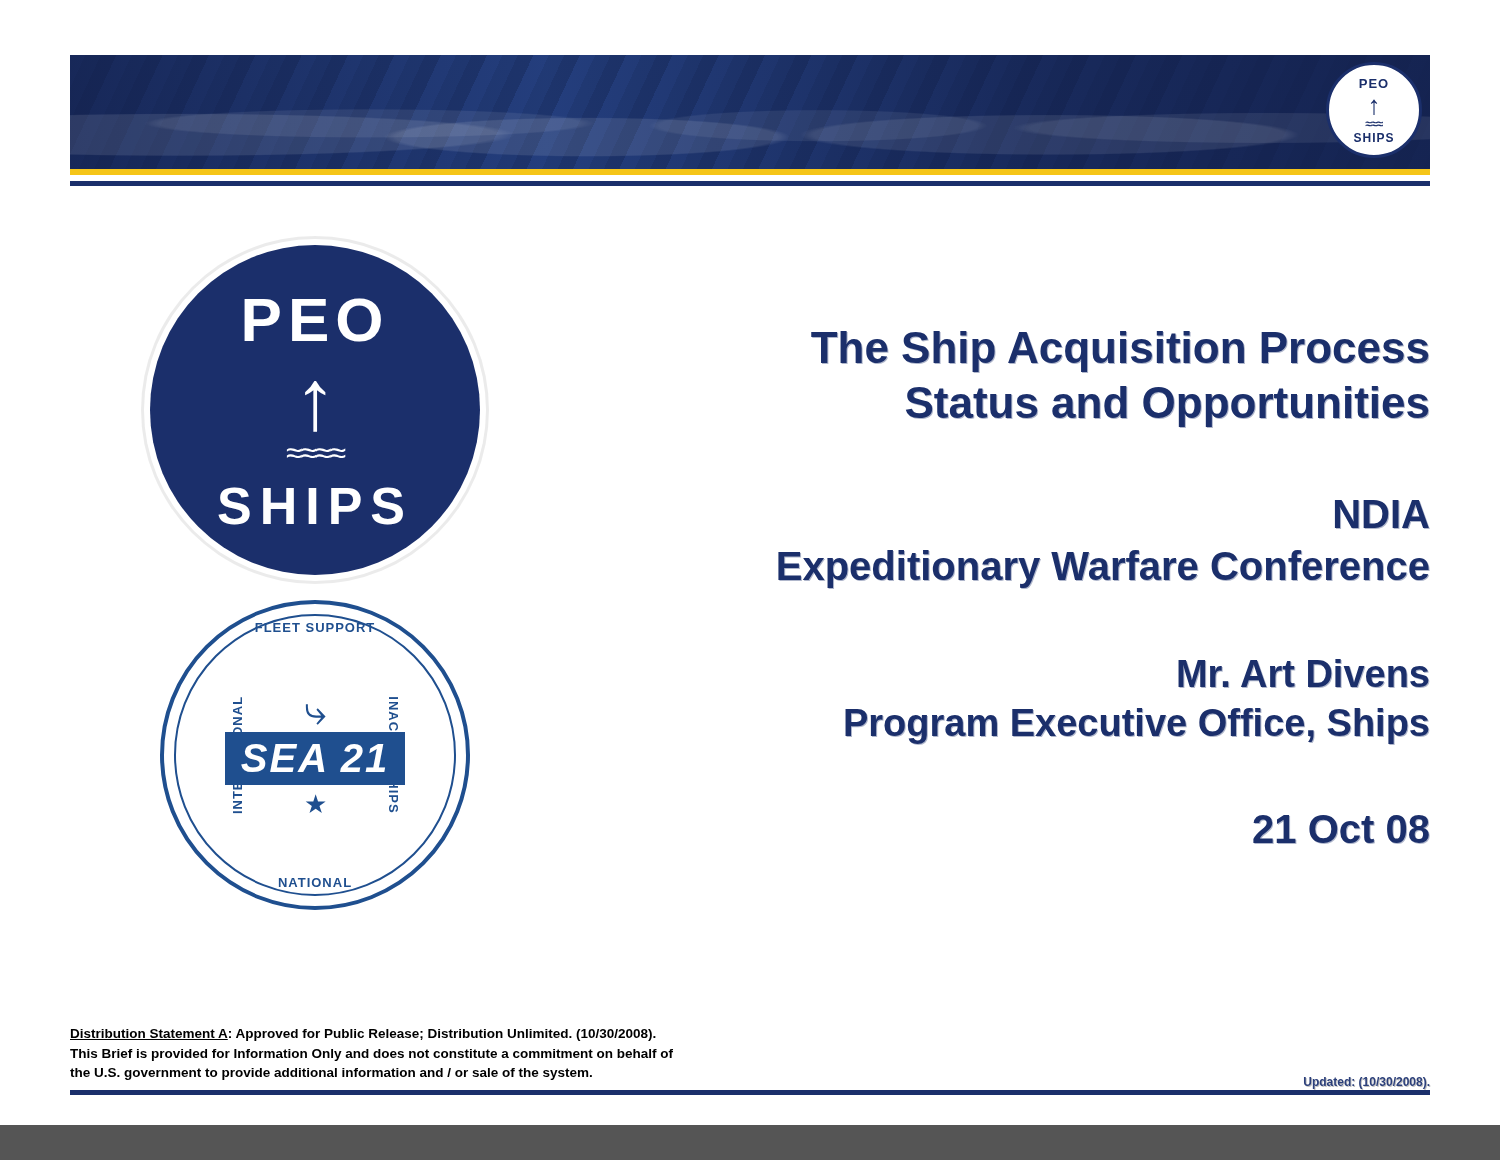PEO ↑ ≈≈≈ SHIPS
PEO
↑
≈≈≈≈
SHIPS
FLEET SUPPORT INACTIVE SHIPS NATIONAL INTERNATIONAL
⤷
SEA 21
★
The Ship Acquisition Process
Status and Opportunities
NDIA
Expeditionary Warfare Conference
Mr. Art Divens
Program Executive Office, Ships
21 Oct 08
Distribution Statement A: Approved for Public Release; Distribution Unlimited. (10/30/2008).
This Brief is provided for Information Only and does not constitute a commitment on behalf of
the U.S. government to provide additional information and / or sale of the system.
Updated: (10/30/2008).